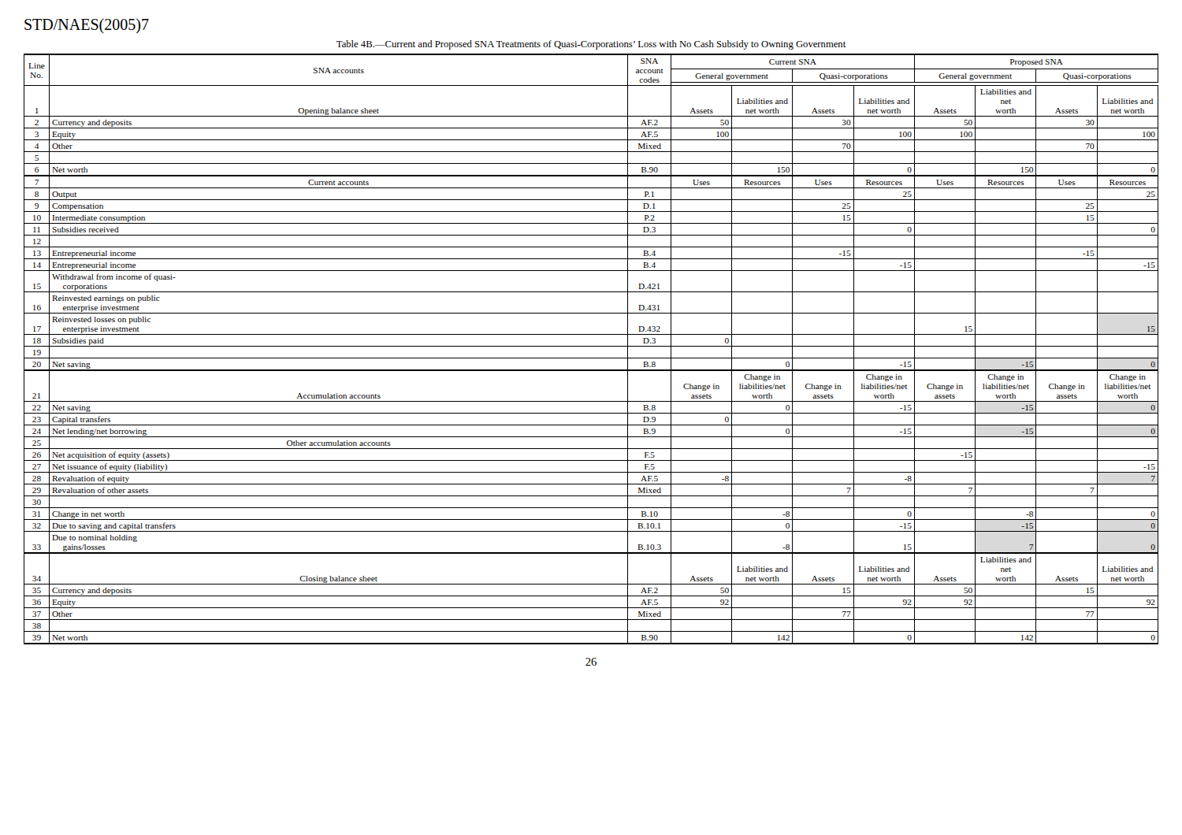STD/NAES(2005)7
Table 4B.—Current and Proposed SNA Treatments of Quasi-Corporations’ Loss with No Cash Subsidy to Owning Government
| Line No. | SNA accounts | SNA account codes | Current SNA | Proposed SNA |
| --- | --- | --- | --- | --- |
| General government | Quasi-corporations | General government | Quasi-corporations |
| 1 | Opening balance sheet | | Assets | Liabilities and net worth | Assets | Liabilities and net worth | Assets | Liabilities and net worth | Assets | Liabilities and net worth |
| 2 | Currency and deposits | AF.2 | 50 | | 30 | | 50 | | 30 | |
| 3 | Equity | AF.5 | 100 | | | 100 | 100 | | | 100 |
| 4 | Other | Mixed | | | 70 | | | | 70 | |
| 5 | | | | | | | | | | |
| 6 | Net worth | B.90 | | 150 | | 0 | | 150 | | 0 |
| 7 | Current accounts | | Uses | Resources | Uses | Resources | Uses | Resources | Uses | Resources |
| 8 | Output | P.1 | | | | 25 | | | | 25 |
| 9 | Compensation | D.1 | | | 25 | | | | 25 | |
| 10 | Intermediate consumption | P.2 | | | 15 | | | | 15 | |
| 11 | Subsidies received | D.3 | | | | 0 | | | | 0 |
| 12 | | | | | | | | | | |
| 13 | Entrepreneurial income | B.4 | | | -15 | | | | -15 | |
| 14 | Entrepreneurial income | B.4 | | | | -15 | | | | -15 |
| 15 | Withdrawal from income of quasi- corporations | D.421 | | | | | | | | |
| 16 | Reinvested earnings on public enterprise investment | D.431 | | | | | | | | |
| 17 | Reinvested losses on public enterprise investment | D.432 | | | | | 15 | | | 15 |
| 18 | Subsidies paid | D.3 | 0 | | | | | | | |
| 19 | | | | | | | | | | |
| 20 | Net saving | B.8 | | 0 | | -15 | | -15 | | 0 |
| 21 | Accumulation accounts | | Change in assets | Change in liabilities/net worth | Change in assets | Change in liabilities/net worth | Change in assets | Change in liabilities/net worth | Change in assets | Change in liabilities/net worth |
| 22 | Net saving | B.8 | | 0 | | -15 | | -15 | | 0 |
| 23 | Capital transfers | D.9 | 0 | | | | | | | |
| 24 | Net lending/net borrowing | B.9 | | 0 | | -15 | | -15 | | 0 |
| 25 | Other accumulation accounts | | | | | | | | | |
| 26 | Net acquisition of equity (assets) | F.5 | | | | | -15 | | | |
| 27 | Net issuance of equity (liability) | F.5 | | | | | | | | -15 |
| 28 | Revaluation of equity | AF.5 | -8 | | | -8 | | | | 7 |
| 29 | Revaluation of other assets | Mixed | | | 7 | | 7 | | 7 | |
| 30 | | | | | | | | | | |
| 31 | Change in net worth | B.10 | | -8 | | 0 | | -8 | | 0 |
| 32 | Due to saving and capital transfers | B.10.1 | | 0 | | -15 | | -15 | | 0 |
| 33 | Due to nominal holding gains/losses | B.10.3 | | -8 | | 15 | | 7 | | 0 |
| 34 | Closing balance sheet | | Assets | Liabilities and net worth | Assets | Liabilities and net worth | Assets | Liabilities and net worth | Assets | Liabilities and net worth |
| 35 | Currency and deposits | AF.2 | 50 | | 15 | | 50 | | 15 | |
| 36 | Equity | AF.5 | 92 | | | 92 | 92 | | | 92 |
| 37 | Other | Mixed | | | 77 | | | | 77 | |
| 38 | | | | | | | | | | |
| 39 | Net worth | B.90 | | 142 | | 0 | | 142 | | 0 |
26